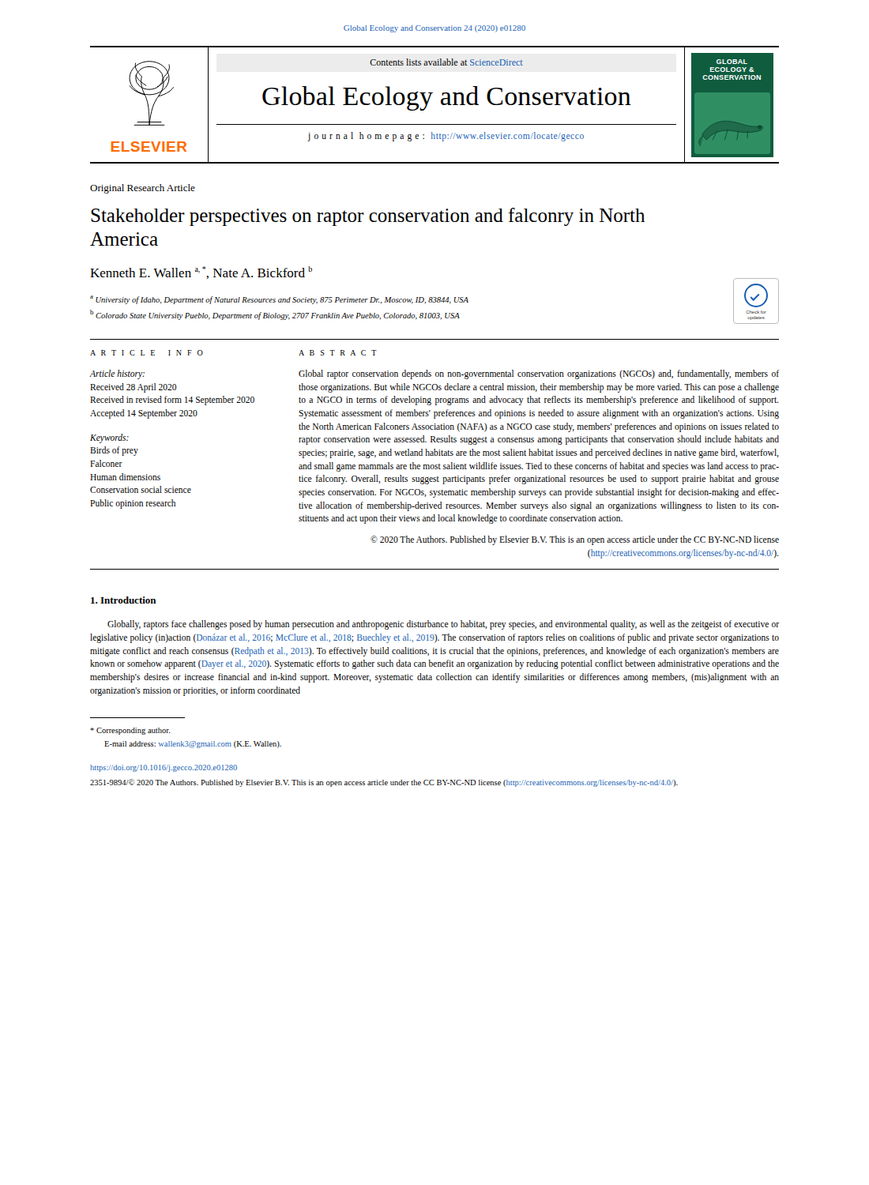Global Ecology and Conservation 24 (2020) e01280
ELSEVIER
Contents lists available at ScienceDirect
Global Ecology and Conservation
j o u r n a l h o m e p a g e : http://www.elsevier.com/locate/gecco
GLOBAL
ECOLOGY &
CONSERVATION
Original Research Article
Stakeholder perspectives on raptor conservation and falconry in North America
Check for
updates
Kenneth E. Wallen a, *, Nate A. Bickford b
a University of Idaho, Department of Natural Resources and Society, 875 Perimeter Dr., Moscow, ID, 83844, USA
b Colorado State University Pueblo, Department of Biology, 2707 Franklin Ave Pueblo, Colorado, 81003, USA
A R T I C L E I N F O
Article history:
Received 28 April 2020
Received in revised form 14 September 2020
Accepted 14 September 2020
Keywords:
Birds of prey
Falconer
Human dimensions
Conservation social science
Public opinion research
A B S T R A C T
Global raptor conservation depends on non-governmental conservation organizations (NGCOs) and, fundamentally, members of those organizations. But while NGCOs declare a central mission, their membership may be more varied. This can pose a challenge to a NGCO in terms of developing programs and advocacy that reflects its membership's preference and likelihood of support. Systematic assessment of members' preferences and opinions is needed to assure alignment with an organization's actions. Using the North American Falconers Association (NAFA) as a NGCO case study, members' preferences and opinions on issues related to raptor conservation were assessed. Results suggest a consensus among participants that conservation should include habitats and species; prairie, sage, and wetland habitats are the most salient habitat issues and perceived declines in native game bird, waterfowl, and small game mammals are the most salient wildlife issues. Tied to these concerns of habitat and species was land access to practice falconry. Overall, results suggest participants prefer organizational resources be used to support prairie habitat and grouse species conservation. For NGCOs, systematic membership surveys can provide substantial insight for decision-making and effective allocation of membership-derived resources. Member surveys also signal an organizations willingness to listen to its constituents and act upon their views and local knowledge to coordinate conservation action.
© 2020 The Authors. Published by Elsevier B.V. This is an open access article under the CC BY-NC-ND license (http://creativecommons.org/licenses/by-nc-nd/4.0/).
1. Introduction
Globally, raptors face challenges posed by human persecution and anthropogenic disturbance to habitat, prey species, and environmental quality, as well as the zeitgeist of executive or legislative policy (in)action (Donázar et al., 2016; McClure et al., 2018; Buechley et al., 2019). The conservation of raptors relies on coalitions of public and private sector organizations to mitigate conflict and reach consensus (Redpath et al., 2013). To effectively build coalitions, it is crucial that the opinions, preferences, and knowledge of each organization's members are known or somehow apparent (Dayer et al., 2020). Systematic efforts to gather such data can benefit an organization by reducing potential conflict between administrative operations and the membership's desires or increase financial and in-kind support. Moreover, systematic data collection can identify similarities or differences among members, (mis)alignment with an organization's mission or priorities, or inform coordinated
* Corresponding author.
E-mail address: wallenk3@gmail.com (K.E. Wallen).
https://doi.org/10.1016/j.gecco.2020.e01280
2351-9894/© 2020 The Authors. Published by Elsevier B.V. This is an open access article under the CC BY-NC-ND license (http://creativecommons.org/licenses/by-nc-nd/4.0/).